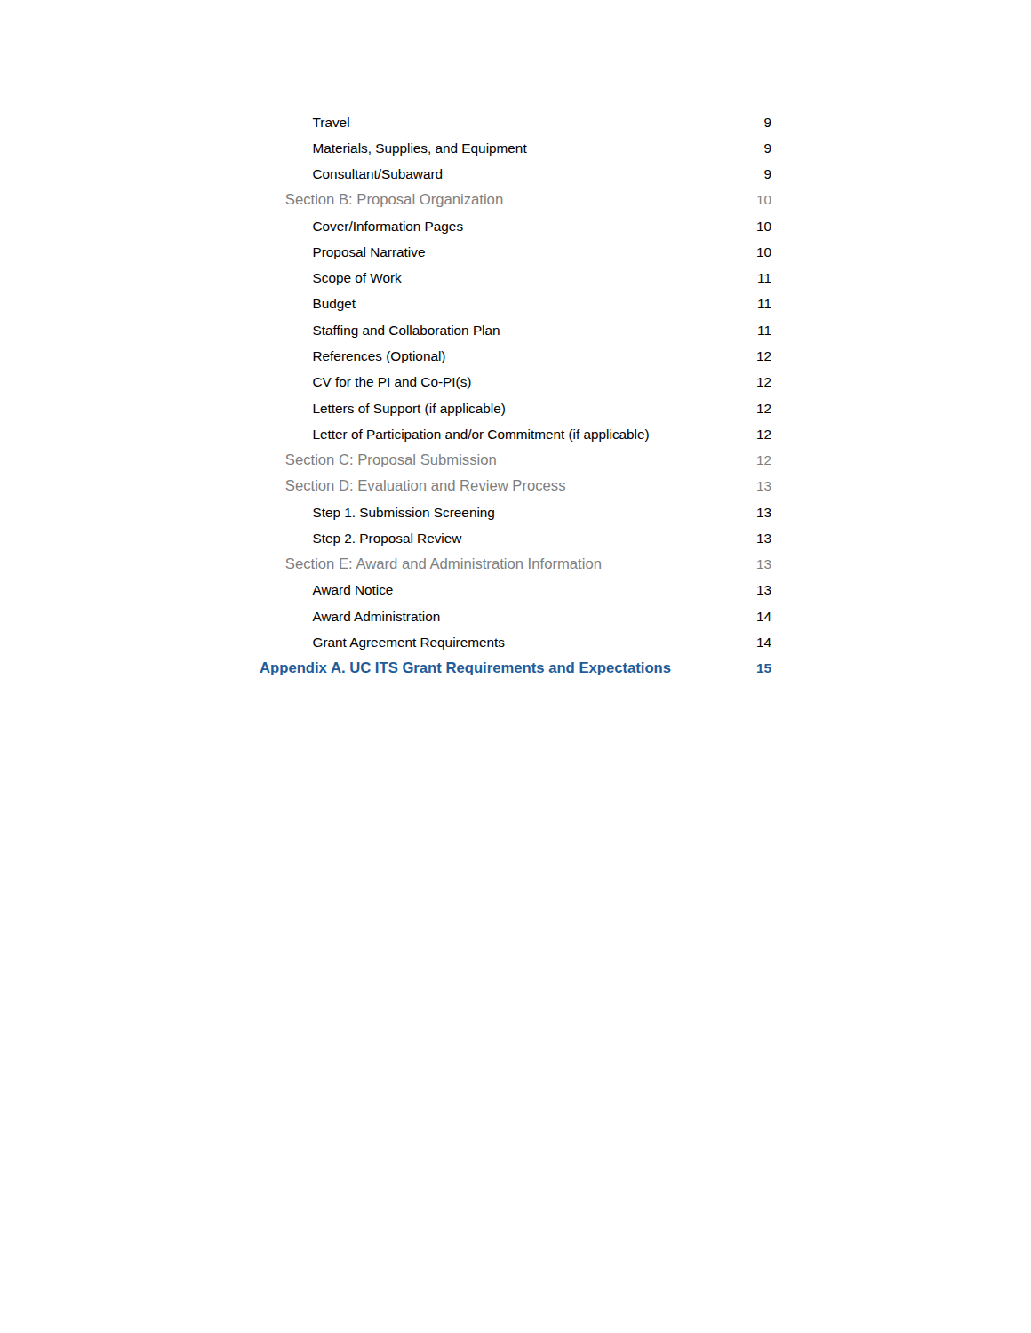| Travel | 9 |
| Materials, Supplies, and Equipment | 9 |
| Consultant/Subaward | 9 |
| Section B: Proposal Organization | 10 |
| Cover/Information Pages | 10 |
| Proposal Narrative | 10 |
| Scope of Work | 11 |
| Budget | 11 |
| Staffing and Collaboration Plan | 11 |
| References (Optional) | 12 |
| CV for the PI and Co-PI(s) | 12 |
| Letters of Support (if applicable) | 12 |
| Letter of Participation and/or Commitment (if applicable) | 12 |
| Section C: Proposal Submission | 12 |
| Section D: Evaluation and Review Process | 13 |
| Step 1. Submission Screening | 13 |
| Step 2. Proposal Review | 13 |
| Section E: Award and Administration Information | 13 |
| Award Notice | 13 |
| Award Administration | 14 |
| Grant Agreement Requirements | 14 |
| Appendix A. UC ITS Grant Requirements and Expectations | 15 |